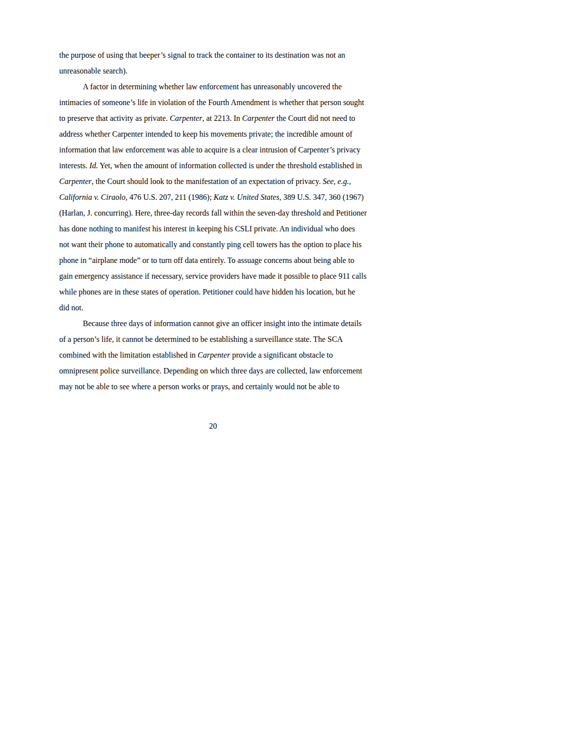the purpose of using that beeper’s signal to track the container to its destination was not an unreasonable search).
A factor in determining whether law enforcement has unreasonably uncovered the intimacies of someone’s life in violation of the Fourth Amendment is whether that person sought to preserve that activity as private. Carpenter, at 2213. In Carpenter the Court did not need to address whether Carpenter intended to keep his movements private; the incredible amount of information that law enforcement was able to acquire is a clear intrusion of Carpenter’s privacy interests. Id. Yet, when the amount of information collected is under the threshold established in Carpenter, the Court should look to the manifestation of an expectation of privacy. See, e.g., California v. Ciraolo, 476 U.S. 207, 211 (1986); Katz v. United States, 389 U.S. 347, 360 (1967) (Harlan, J. concurring). Here, three-day records fall within the seven-day threshold and Petitioner has done nothing to manifest his interest in keeping his CSLI private. An individual who does not want their phone to automatically and constantly ping cell towers has the option to place his phone in “airplane mode” or to turn off data entirely. To assuage concerns about being able to gain emergency assistance if necessary, service providers have made it possible to place 911 calls while phones are in these states of operation. Petitioner could have hidden his location, but he did not.
Because three days of information cannot give an officer insight into the intimate details of a person’s life, it cannot be determined to be establishing a surveillance state. The SCA combined with the limitation established in Carpenter provide a significant obstacle to omnipresent police surveillance. Depending on which three days are collected, law enforcement may not be able to see where a person works or prays, and certainly would not be able to
20